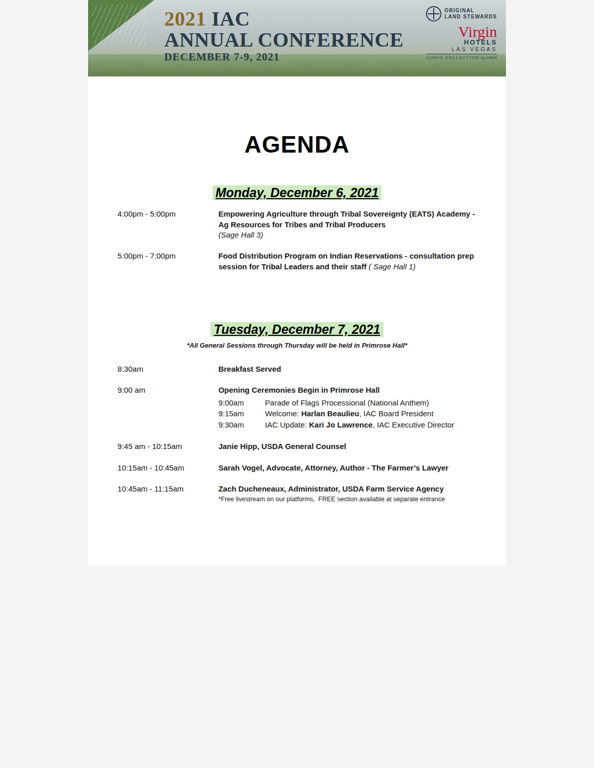2021 IAC
ANNUAL CONFERENCE
DECEMBER 7-9, 2021
ORIGINAL
LAND STEWARDS
Virgin
HOTELS
LAS VEGAS
CURIO COLLECTION by Hilton
AGENDA
Monday, December 6, 2021
| 4:00pm - 5:00pm | Empowering Agriculture through Tribal Sovereignty (EATS) Academy - Ag Resources for Tribes and Tribal Producers (Sage Hall 3) |
| 5:00pm - 7:00pm | Food Distribution Program on Indian Reservations - consultation prep session for Tribal Leaders and their staff ( Sage Hall 1) |
Tuesday, December 7, 2021
*All General Sessions through Thursday will be held in Primrose Hall*
| 8:30am | Breakfast Served |
| 9:00 am | Opening Ceremonies Begin in Primrose Hall / 9:00am / Parade of Flags Processional (National Anthem) / / 9:15am / Welcome: Harlan Beaulieu , IAC Board President / / 9:30am / IAC Update: Kari Jo Lawrence , IAC Executive Director / |
| 9:45 am - 10:15am | Janie Hipp, USDA General Counsel |
| 10:15am - 10:45am | Sarah Vogel, Advocate, Attorney, Author - The Farmer’s Lawyer |
| 10:45am - 11:15am | Zach Ducheneaux, Administrator, USDA Farm Service Agency *Free livestream on our platforms, FREE section available at separate entrance |